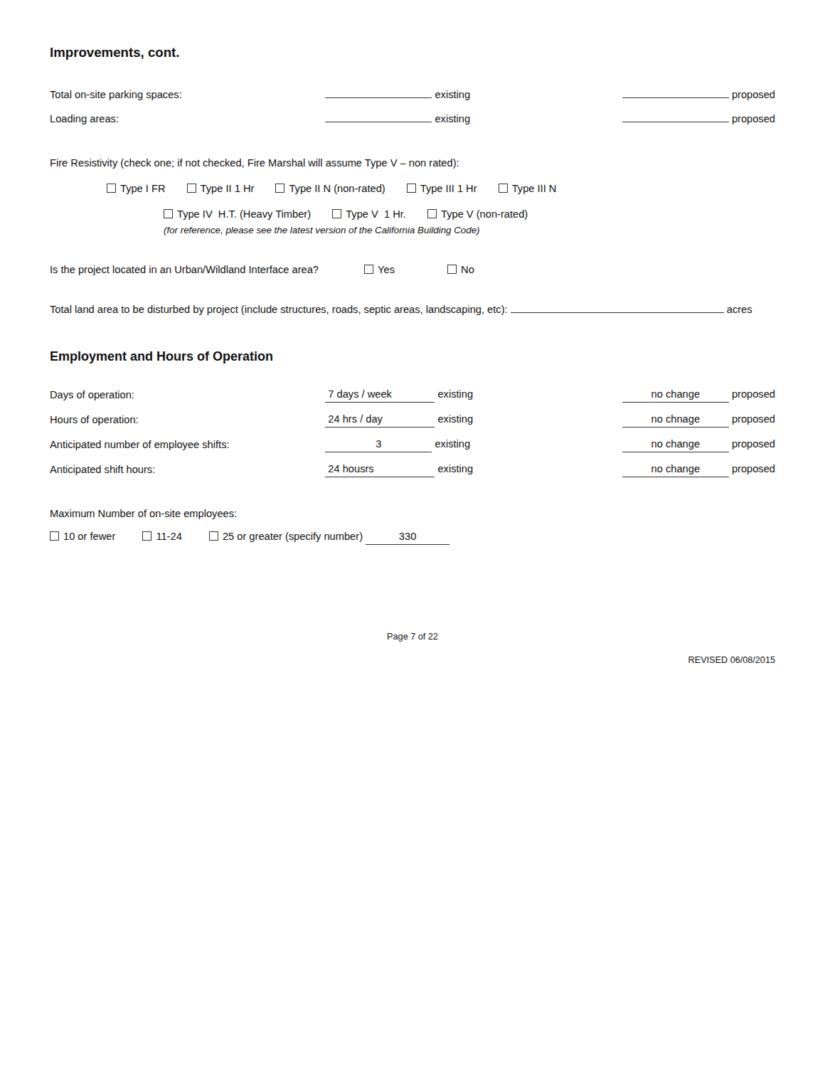Improvements, cont.
| Total on-site parking spaces: | existing | proposed |
| Loading areas: | existing | proposed |
Fire Resistivity (check one; if not checked, Fire Marshal will assume Type V – non rated):
Type I FR Type II 1 Hr Type II N (non-rated) Type III 1 Hr Type III N
Type IV H.T. (Heavy Timber) Type V 1 Hr. Type V (non-rated)
(for reference, please see the latest version of the California Building Code)
Is the project located in an Urban/Wildland Interface area? Yes No
Total land area to be disturbed by project (include structures, roads, septic areas, landscaping, etc): acres
Employment and Hours of Operation
| Days of operation: | 7 days / week existing | no change proposed |
| Hours of operation: | 24 hrs / day existing | no chnage proposed |
| Anticipated number of employee shifts: | 3 existing | no change proposed |
| Anticipated shift hours: | 24 housrs existing | no change proposed |
Maximum Number of on-site employees:
10 or fewer 11-24 25 or greater (specify number) 330
Page 7 of 22
REVISED 06/08/2015